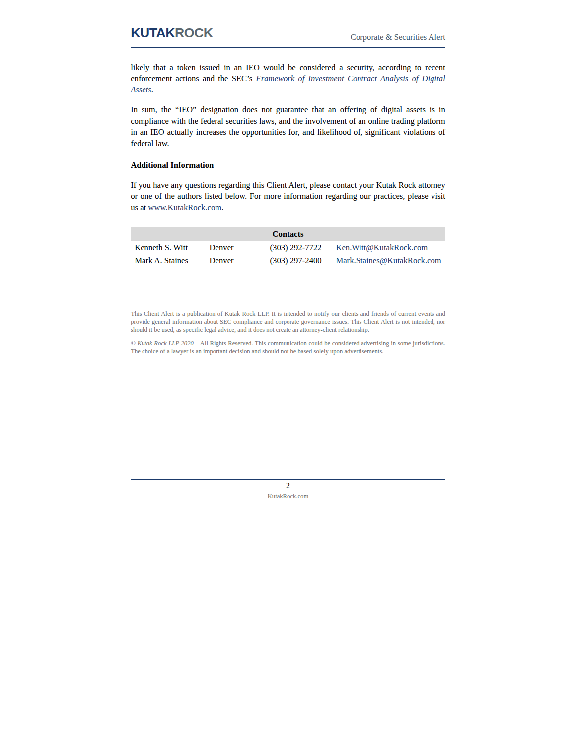KUTAK ROCK
Corporate & Securities Alert
likely that a token issued in an IEO would be considered a security, according to recent enforcement actions and the SEC’s Framework of Investment Contract Analysis of Digital Assets.
In sum, the “IEO” designation does not guarantee that an offering of digital assets is in compliance with the federal securities laws, and the involvement of an online trading platform in an IEO actually increases the opportunities for, and likelihood of, significant violations of federal law.
Additional Information
If you have any questions regarding this Client Alert, please contact your Kutak Rock attorney or one of the authors listed below. For more information regarding our practices, please visit us at www.KutakRock.com.
| Contacts |
| --- |
| Kenneth S. Witt | Denver | (303) 292-7722 | Ken.Witt@KutakRock.com |
| Mark A. Staines | Denver | (303) 297-2400 | Mark.Staines@KutakRock.com |
This Client Alert is a publication of Kutak Rock LLP. It is intended to notify our clients and friends of current events and provide general information about SEC compliance and corporate governance issues. This Client Alert is not intended, nor should it be used, as specific legal advice, and it does not create an attorney-client relationship.
© Kutak Rock LLP 2020 – All Rights Reserved. This communication could be considered advertising in some jurisdictions. The choice of a lawyer is an important decision and should not be based solely upon advertisements.
2
KutakRock.com